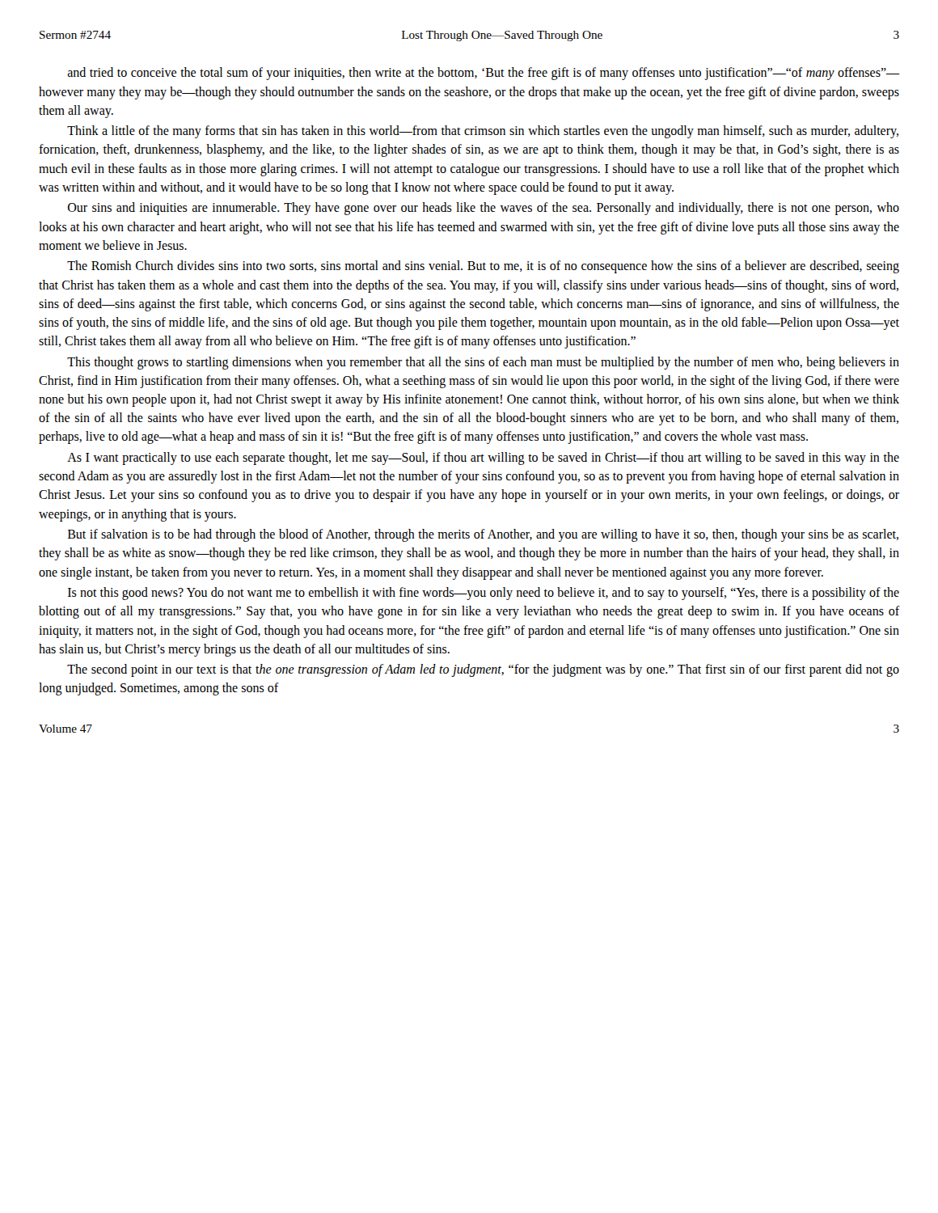Sermon #2744 Lost Through One—Saved Through One 3
and tried to conceive the total sum of your iniquities, then write at the bottom, ‘But the free gift is of many offenses unto justification”—“of many offenses”—however many they may be—though they should outnumber the sands on the seashore, or the drops that make up the ocean, yet the free gift of divine pardon, sweeps them all away.
Think a little of the many forms that sin has taken in this world—from that crimson sin which startles even the ungodly man himself, such as murder, adultery, fornication, theft, drunkenness, blasphemy, and the like, to the lighter shades of sin, as we are apt to think them, though it may be that, in God’s sight, there is as much evil in these faults as in those more glaring crimes. I will not attempt to catalogue our transgressions. I should have to use a roll like that of the prophet which was written within and without, and it would have to be so long that I know not where space could be found to put it away.
Our sins and iniquities are innumerable. They have gone over our heads like the waves of the sea. Personally and individually, there is not one person, who looks at his own character and heart aright, who will not see that his life has teemed and swarmed with sin, yet the free gift of divine love puts all those sins away the moment we believe in Jesus.
The Romish Church divides sins into two sorts, sins mortal and sins venial. But to me, it is of no consequence how the sins of a believer are described, seeing that Christ has taken them as a whole and cast them into the depths of the sea. You may, if you will, classify sins under various heads—sins of thought, sins of word, sins of deed—sins against the first table, which concerns God, or sins against the second table, which concerns man—sins of ignorance, and sins of willfulness, the sins of youth, the sins of middle life, and the sins of old age. But though you pile them together, mountain upon mountain, as in the old fable—Pelion upon Ossa—yet still, Christ takes them all away from all who believe on Him. “The free gift is of many offenses unto justification.”
This thought grows to startling dimensions when you remember that all the sins of each man must be multiplied by the number of men who, being believers in Christ, find in Him justification from their many offenses. Oh, what a seething mass of sin would lie upon this poor world, in the sight of the living God, if there were none but his own people upon it, had not Christ swept it away by His infinite atonement! One cannot think, without horror, of his own sins alone, but when we think of the sin of all the saints who have ever lived upon the earth, and the sin of all the blood-bought sinners who are yet to be born, and who shall many of them, perhaps, live to old age—what a heap and mass of sin it is! “But the free gift is of many offenses unto justification,” and covers the whole vast mass.
As I want practically to use each separate thought, let me say—Soul, if thou art willing to be saved in Christ—if thou art willing to be saved in this way in the second Adam as you are assuredly lost in the first Adam—let not the number of your sins confound you, so as to prevent you from having hope of eternal salvation in Christ Jesus. Let your sins so confound you as to drive you to despair if you have any hope in yourself or in your own merits, in your own feelings, or doings, or weepings, or in anything that is yours.
But if salvation is to be had through the blood of Another, through the merits of Another, and you are willing to have it so, then, though your sins be as scarlet, they shall be as white as snow—though they be red like crimson, they shall be as wool, and though they be more in number than the hairs of your head, they shall, in one single instant, be taken from you never to return. Yes, in a moment shall they disappear and shall never be mentioned against you any more forever.
Is not this good news? You do not want me to embellish it with fine words—you only need to believe it, and to say to yourself, “Yes, there is a possibility of the blotting out of all my transgressions.” Say that, you who have gone in for sin like a very leviathan who needs the great deep to swim in. If you have oceans of iniquity, it matters not, in the sight of God, though you had oceans more, for “the free gift” of pardon and eternal life “is of many offenses unto justification.” One sin has slain us, but Christ’s mercy brings us the death of all our multitudes of sins.
The second point in our text is that the one transgression of Adam led to judgment, “for the judgment was by one.” That first sin of our first parent did not go long unjudged. Sometimes, among the sons of
Volume 47 3